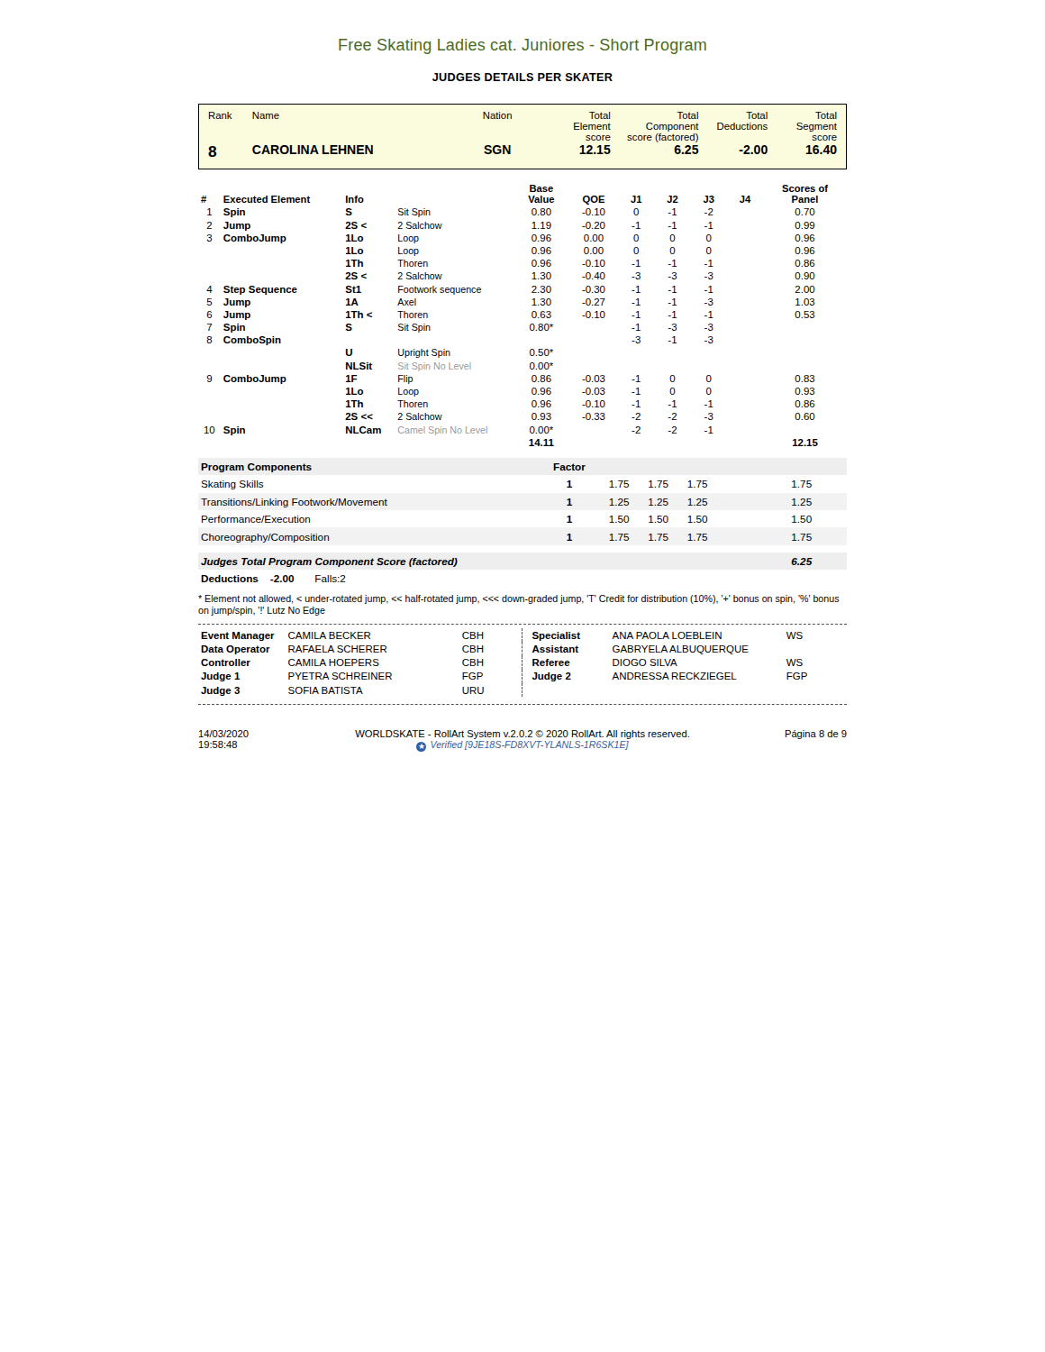Free Skating Ladies cat. Juniores - Short Program
JUDGES DETAILS PER SKATER
| Rank | Name | Nation | Total Element score | Total Component score (factored) | Total Deductions | Total Segment score |
| 8 | CAROLINA LEHNEN | SGN | 12.15 | 6.25 | -2.00 | 16.40 |
| # | Executed Element | Info | | Base Value | QOE | J1 | J2 | J3 | J4 | Scores of Panel |
| --- | --- | --- | --- | --- | --- | --- | --- | --- | --- | --- |
| 1 | Spin | S | Sit Spin | 0.80 | -0.10 | 0 | -1 | -2 | | 0.70 |
| 2 | Jump | 2S < | 2 Salchow | 1.19 | -0.20 | -1 | -1 | -1 | | 0.99 |
| 3 | ComboJump | 1Lo | Loop | 0.96 | 0.00 | 0 | 0 | 0 | | 0.96 |
| | | 1Lo | Loop | 0.96 | 0.00 | 0 | 0 | 0 | | 0.96 |
| | | 1Th | Thoren | 0.96 | -0.10 | -1 | -1 | -1 | | 0.86 |
| | | 2S < | 2 Salchow | 1.30 | -0.40 | -3 | -3 | -3 | | 0.90 |
| 4 | Step Sequence | St1 | Footwork sequence | 2.30 | -0.30 | -1 | -1 | -1 | | 2.00 |
| 5 | Jump | 1A | Axel | 1.30 | -0.27 | -1 | -1 | -3 | | 1.03 |
| 6 | Jump | 1Th < | Thoren | 0.63 | -0.10 | -1 | -1 | -1 | | 0.53 |
| 7 | Spin | S | Sit Spin | 0.80* | | -1 | -3 | -3 | | |
| 8 | ComboSpin | | | | | -3 | -1 | -3 | | |
| | | U | Upright Spin | 0.50* | | | | | | |
| | | NLSit | Sit Spin No Level | 0.00* | | | | | | |
| 9 | ComboJump | 1F | Flip | 0.86 | -0.03 | -1 | 0 | 0 | | 0.83 |
| | | 1Lo | Loop | 0.96 | -0.03 | -1 | 0 | 0 | | 0.93 |
| | | 1Th | Thoren | 0.96 | -0.10 | -1 | -1 | -1 | | 0.86 |
| | | 2S << | 2 Salchow | 0.93 | -0.33 | -2 | -2 | -3 | | 0.60 |
| 10 | Spin | NLCam | Camel Spin No Level | 0.00* | | -2 | -2 | -1 | | |
| | | | | 14.11 | | | | | | 12.15 |
| Program Components | Factor | | | | | |
| Skating Skills | 1 | 1.75 | 1.75 | 1.75 | | 1.75 |
| Transitions/Linking Footwork/Movement | 1 | 1.25 | 1.25 | 1.25 | | 1.25 |
| Performance/Execution | 1 | 1.50 | 1.50 | 1.50 | | 1.50 |
| Choreography/Composition | 1 | 1.75 | 1.75 | 1.75 | | 1.75 |
| Judges Total Program Component Score (factored) | 6.25 |
| Deductions -2.00 Falls:2 | |
* Element not allowed, < under-rotated jump, << half-rotated jump, <<< down-graded jump, 'T' Credit for distribution (10%), '+' bonus on spin, '%' bonus on jump/spin, '!' Lutz No Edge
| Event Manager | CAMILA BECKER | CBH | Specialist | ANA PAOLA LOEBLEIN | WS |
| Data Operator | RAFAELA SCHERER | CBH | Assistant | GABRYELA ALBUQUERQUE | |
| Controller | CAMILA HOEPERS | CBH | Referee | DIOGO SILVA | WS |
| Judge 1 | PYETRA SCHREINER | FGP | Judge 2 | ANDRESSA RECKZIEGEL | FGP |
| Judge 3 | SOFIA BATISTA | URU | | | |
| 14/03/2020 | WORLDSKATE - RollArt System v.2.0.2 © 2020 RollArt. All rights reserved. | Página 8 de 9 |
| 19:58:48 | ★ Verified [9JE18S-FD8XVT-YLANLS-1R6SK1E] | |